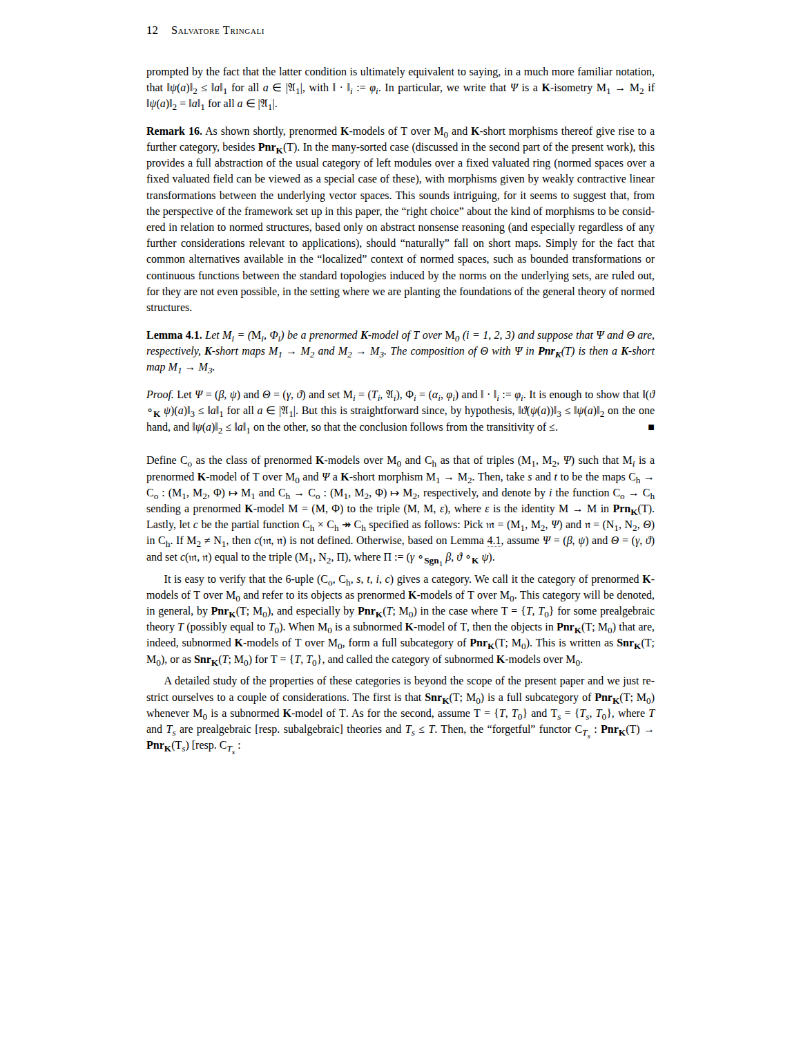12 Salvatore Tringali
prompted by the fact that the latter condition is ultimately equivalent to saying, in a much more familiar notation, that ‖ψ(a)‖2 ≤ ‖a‖1 for all a ∈ |𝔄1|, with ‖ · ‖i := φi. In particular, we write that Ψ is a K-isometry M1 → M2 if ‖ψ(a)‖2 = ‖a‖1 for all a ∈ |𝔄1|.
Remark 16. As shown shortly, prenormed K-models of T over M0 and K-short morphisms thereof give rise to a further category, besides PnrK(T). In the many-sorted case (discussed in the second part of the present work), this provides a full abstraction of the usual category of left modules over a fixed valuated ring (normed spaces over a fixed valuated field can be viewed as a special case of these), with morphisms given by weakly contractive linear transformations between the underlying vector spaces. This sounds intriguing, for it seems to suggest that, from the perspective of the framework set up in this paper, the “right choice” about the kind of morphisms to be considered in relation to normed structures, based only on abstract nonsense reasoning (and especially regardless of any further considerations relevant to applications), should “naturally” fall on short maps. Simply for the fact that common alternatives available in the “localized” context of normed spaces, such as bounded transformations or continuous functions between the standard topologies induced by the norms on the underlying sets, are ruled out, for they are not even possible, in the setting where we are planting the foundations of the general theory of normed structures.
Lemma 4.1. Let Mi = (Mi, Φi) be a prenormed K-model of T over M0 (i = 1, 2, 3) and suppose that Ψ and Θ are, respectively, K-short maps M1 → M2 and M2 → M3. The composition of Θ with Ψ in PnrK(T) is then a K-short map M1 → M3.
Proof. Let Ψ = (β, ψ) and Θ = (γ, ϑ) and set Mi = (Ti, 𝔄i), Φi = (αi, φi) and ‖ · ‖i := φi. It is enough to show that ‖(ϑ ∘K ψ)(a)‖3 ≤ ‖a‖1 for all a ∈ |𝔄1|. But this is straightforward since, by hypothesis, ‖ϑ(ψ(a))‖3 ≤ ‖ψ(a)‖2 on the one hand, and ‖ψ(a)‖2 ≤ ‖a‖1 on the other, so that the conclusion follows from the transitivity of ≤. ■
Define Co as the class of prenormed K-models over M0 and Ch as that of triples (M1, M2, Ψ) such that Mi is a prenormed K-model of T over M0 and Ψ a K-short morphism M1 → M2. Then, take s and t to be the maps Ch → Co : (M1, M2, Φ) ↦ M1 and Ch → Co : (M1, M2, Φ) ↦ M2, respectively, and denote by i the function Co → Ch sending a prenormed K-model M = (M, Φ) to the triple (M, M, ε), where ε is the identity M → M in PrnK(T). Lastly, let c be the partial function Ch × Ch ↠ Ch specified as follows: Pick 𝔪 = (M1, M2, Ψ) and 𝔫 = (N1, N2, Θ) in Ch. If M2 ≠ N1, then c(𝔪, 𝔫) is not defined. Otherwise, based on Lemma 4.1, assume Ψ = (β, ψ) and Θ = (γ, ϑ) and set c(𝔪, 𝔫) equal to the triple (M1, N2, Π), where Π := (γ ∘Sgn1 β, ϑ ∘K ψ).
It is easy to verify that the 6-uple (Co, Ch, s, t, i, c) gives a category. We call it the category of prenormed K-models of T over M0 and refer to its objects as prenormed K-models of T over M0. This category will be denoted, in general, by PnrK(T; M0), and especially by PnrK(T; M0) in the case where T = {T, T0} for some prealgebraic theory T (possibly equal to T0). When M0 is a subnormed K-model of T, then the objects in PnrK(T; M0) that are, indeed, subnormed K-models of T over M0, form a full subcategory of PnrK(T; M0). This is written as SnrK(T; M0), or as SnrK(T; M0) for T = {T, T0}, and called the category of subnormed K-models over M0.
A detailed study of the properties of these categories is beyond the scope of the present paper and we just restrict ourselves to a couple of considerations. The first is that SnrK(T; M0) is a full subcategory of PnrK(T; M0) whenever M0 is a subnormed K-model of T. As for the second, assume T = {T, T0} and Ts = {Ts, T0}, where T and Ts are prealgebraic [resp. subalgebraic] theories and Ts ≤ T. Then, the “forgetful” functor CTs : PnrK(T) → PnrK(Ts) [resp. CTs :